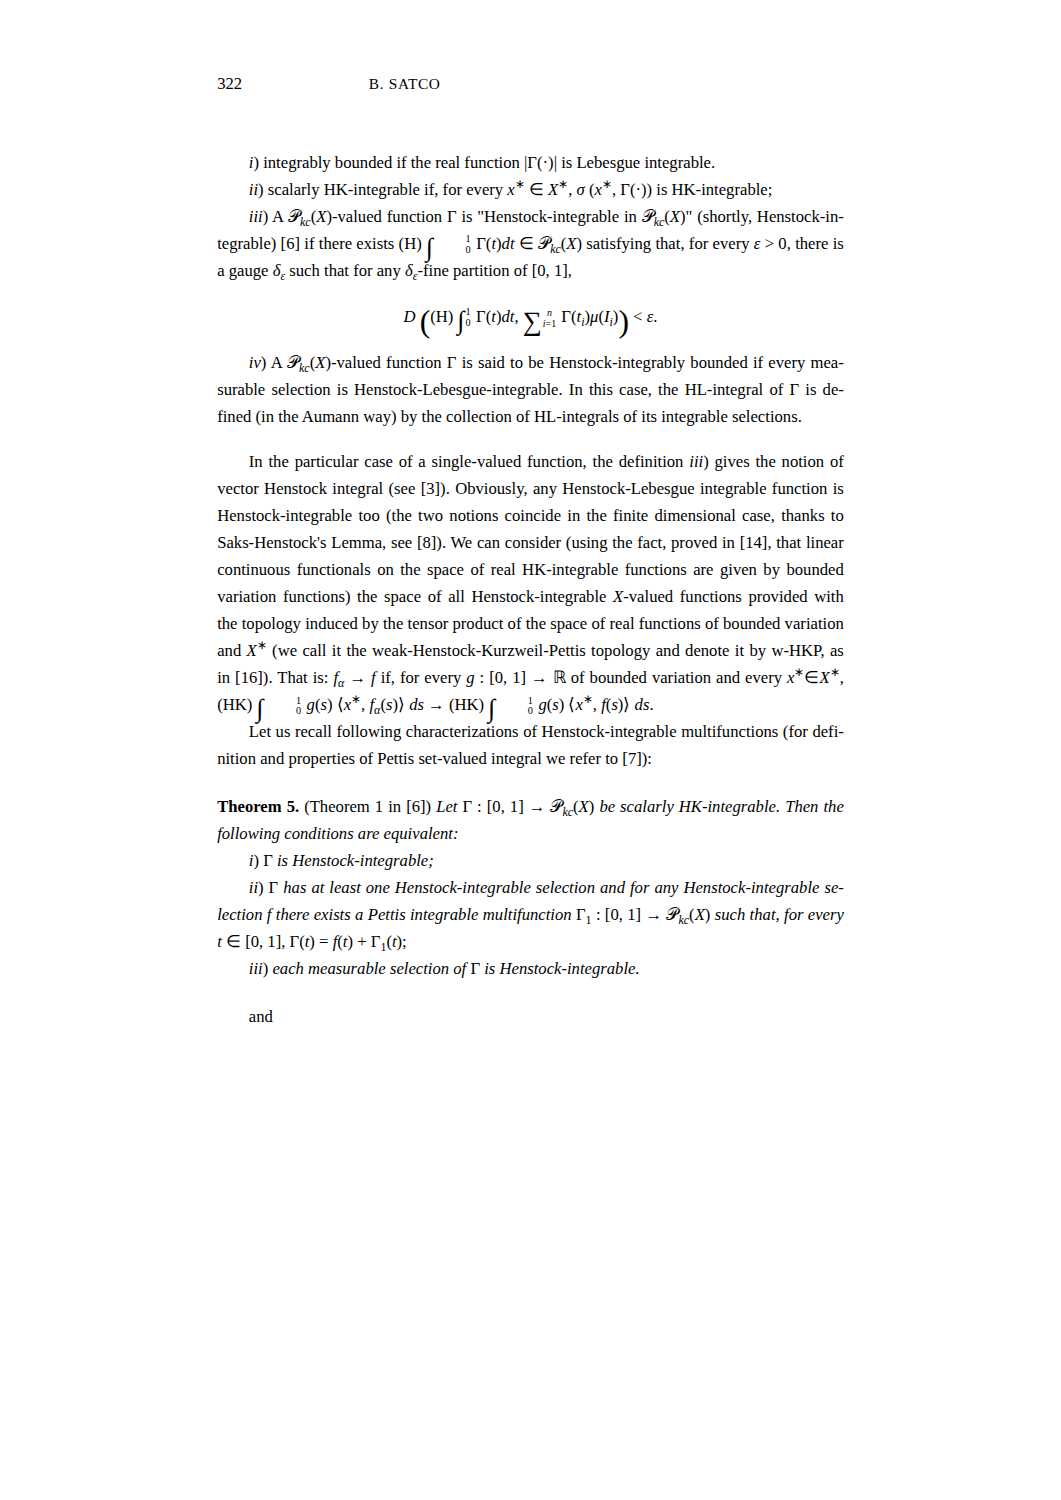322 B. SATCO
i) integrably bounded if the real function |Γ(·)| is Lebesgue integrable.
ii) scalarly HK-integrable if, for every x∗ ∈ X∗, σ (x∗, Γ(·)) is HK-integrable;
iii) A 𝒫kc(X)-valued function Γ is "Henstock-integrable in 𝒫kc(X)" (shortly, Henstock-integrable) [6] if there exists (H) ∫10 Γ(t)dt ∈ 𝒫kc(X) satisfying that, for every ε > 0, there is a gauge δε such that for any δε-fine partition of [0, 1],
D ((H) ∫10 Γ(t)dt, ∑ni=1 Γ(ti)μ(Ii)) < ε.
iv) A 𝒫kc(X)-valued function Γ is said to be Henstock-integrably bounded if every measurable selection is Henstock-Lebesgue-integrable. In this case, the HL-integral of Γ is defined (in the Aumann way) by the collection of HL-integrals of its integrable selections.
In the particular case of a single-valued function, the definition iii) gives the notion of vector Henstock integral (see [3]). Obviously, any Henstock-Lebesgue integrable function is Henstock-integrable too (the two notions coincide in the finite dimensional case, thanks to Saks-Henstock's Lemma, see [8]). We can consider (using the fact, proved in [14], that linear continuous functionals on the space of real HK-integrable functions are given by bounded variation functions) the space of all Henstock-integrable X-valued functions provided with the topology induced by the tensor product of the space of real functions of bounded variation and X∗ (we call it the weak-Henstock-Kurzweil-Pettis topology and denote it by w-HKP, as in [16]). That is: fα → f if, for every g : [0, 1] → ℝ of bounded variation and every x∗∈X∗, (HK) ∫10 g(s) ⟨x∗, fα(s)⟩ ds → (HK) ∫10 g(s) ⟨x∗, f(s)⟩ ds.
Let us recall following characterizations of Henstock-integrable multifunctions (for definition and properties of Pettis set-valued integral we refer to [7]):
Theorem 5. (Theorem 1 in [6]) Let Γ : [0, 1] → 𝒫kc(X) be scalarly HK-integrable. Then the following conditions are equivalent:
i) Γ is Henstock-integrable;
ii) Γ has at least one Henstock-integrable selection and for any Henstock-integrable selection f there exists a Pettis integrable multifunction Γ1 : [0, 1] → 𝒫kc(X) such that, for every t ∈ [0, 1], Γ(t) = f(t) + Γ1(t);
iii) each measurable selection of Γ is Henstock-integrable.
and